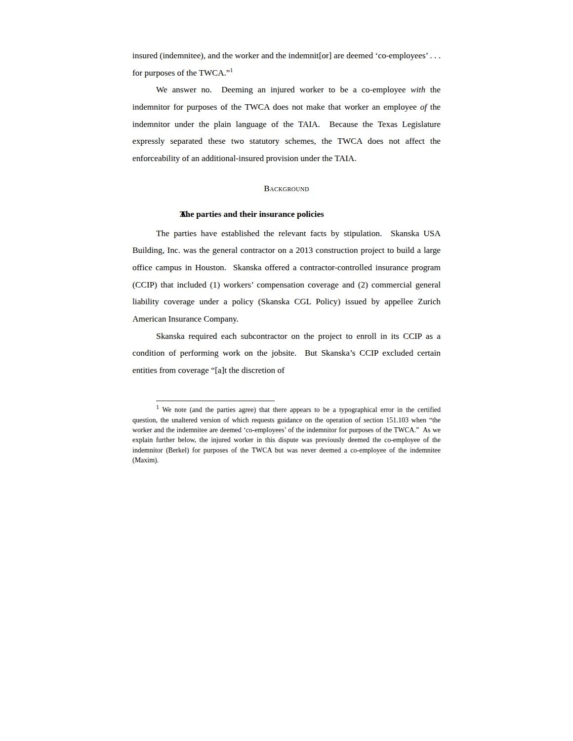insured (indemnitee), and the worker and the indemnit[or] are deemed ‘co-employees’ . . . for purposes of the TWCA.”1
We answer no. Deeming an injured worker to be a co-employee with the indemnitor for purposes of the TWCA does not make that worker an employee of the indemnitor under the plain language of the TAIA. Because the Texas Legislature expressly separated these two statutory schemes, the TWCA does not affect the enforceability of an additional-insured provision under the TAIA.
Background
A. The parties and their insurance policies
The parties have established the relevant facts by stipulation. Skanska USA Building, Inc. was the general contractor on a 2013 construction project to build a large office campus in Houston. Skanska offered a contractor-controlled insurance program (CCIP) that included (1) workers’ compensation coverage and (2) commercial general liability coverage under a policy (Skanska CGL Policy) issued by appellee Zurich American Insurance Company.
Skanska required each subcontractor on the project to enroll in its CCIP as a condition of performing work on the jobsite. But Skanska’s CCIP excluded certain entities from coverage “[a]t the discretion of
1 We note (and the parties agree) that there appears to be a typographical error in the certified question, the unaltered version of which requests guidance on the operation of section 151.103 when “the worker and the indemnitee are deemed ‘co-employees’ of the indemnitor for purposes of the TWCA.” As we explain further below, the injured worker in this dispute was previously deemed the co-employee of the indemnitor (Berkel) for purposes of the TWCA but was never deemed a co-employee of the indemnitee (Maxim).